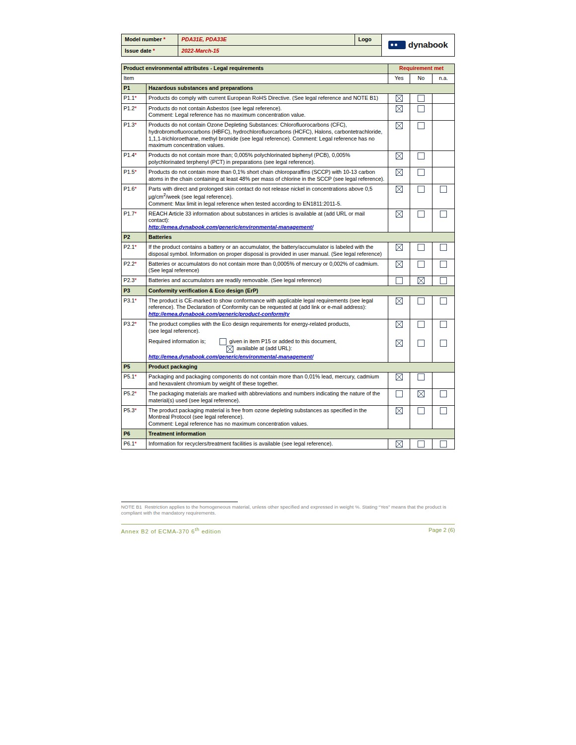| Model number * | PDA31E, PDA33E | Logo | dynabook |
| Issue date * | 2022-March-15 |
| Product environmental attributes - Legal requirements | Requirement met |
| Item | Yes | No | n.a. |
| P1 | Hazardous substances and preparations |
| P1.1 * | Products do comply with current European RoHS Directive. (See legal reference and NOTE B1) | | | |
| P1.2 * | Products do not contain Asbestos (see legal reference). Comment: Legal reference has no maximum concentration value. | | | |
| P1.3 * | Products do not contain Ozone Depleting Substances: Chlorofluorocarbons (CFC), hydrobromofluorocarbons (HBFC), hydrochlorofluorcarbons (HCFC), Halons, carbontetrachloride, 1,1,1-trichloroethane, methyl bromide (see legal reference). Comment: Legal reference has no maximum concentration values. | | | |
| P1.4 * | Products do not contain more than; 0,005% polychlorinated biphenyl (PCB), 0,005% polychlorinated terphenyl (PCT) in preparations (see legal reference). | | | |
| P1.5 * | Products do not contain more than 0,1% short chain chloroparaffins (SCCP) with 10-13 carbon atoms in the chain containing at least 48% per mass of chlorine in the SCCP (see legal reference). | | | |
| P1.6 * | Parts with direct and prolonged skin contact do not release nickel in concentrations above 0,5 µg/cm 2 /week (see legal reference). Comment: Max limit in legal reference when tested according to EN1811:2011-5. | | | |
| P1.7 * | REACH Article 33 information about substances in articles is available at (add URL or mail contact): http://emea.dynabook.com/generic/environmental-management/ | | | |
| P2 | Batteries |
| P2.1 * | If the product contains a battery or an accumulator, the battery/accumulator is labeled with the disposal symbol. Information on proper disposal is provided in user manual. (See legal reference) | | | |
| P2.2 * | Batteries or accumulators do not contain more than 0,0005% of mercury or 0,002% of cadmium. (See legal reference) | | | |
| P2.3 * | Batteries and accumulators are readily removable. (See legal reference) | | | |
| P3 | Conformity verification & Eco design (ErP) |
| P3.1 * | The product is CE-marked to show conformance with applicable legal requirements (see legal reference). The Declaration of Conformity can be requested at (add link or e-mail address): http://emea.dynabook.com/generic/product-conformity | | | |
| P3.2 * | The product complies with the Eco design requirements for energy-related products, (see legal reference). Required information is; given in item P15 or added to this document, available at (add URL): http://emea.dynabook.com/generic/environmental-management/ | | | |
| P5 | Product packaging |
| P5.1 * | Packaging and packaging components do not contain more than 0,01% lead, mercury, cadmium and hexavalent chromium by weight of these together. | | | |
| P5.2 * | The packaging materials are marked with abbreviations and numbers indicating the nature of the material(s) used (see legal reference). | | | |
| P5.3 * | The product packaging material is free from ozone depleting substances as specified in the Montreal Protocol (see legal reference). Comment: Legal reference has no maximum concentration values. | | | |
| P6 | Treatment information |
| P6.1 * | Information for recyclers/treatment facilities is available (see legal reference). | | | |
NOTE B1 Restriction applies to the homogeneous material, unless other specified and expressed in weight %. Stating “Yes” means that the product is compliant with the mandatory requirements.
Annex B2 of ECMA-370 6th edition
Page 2 (6)